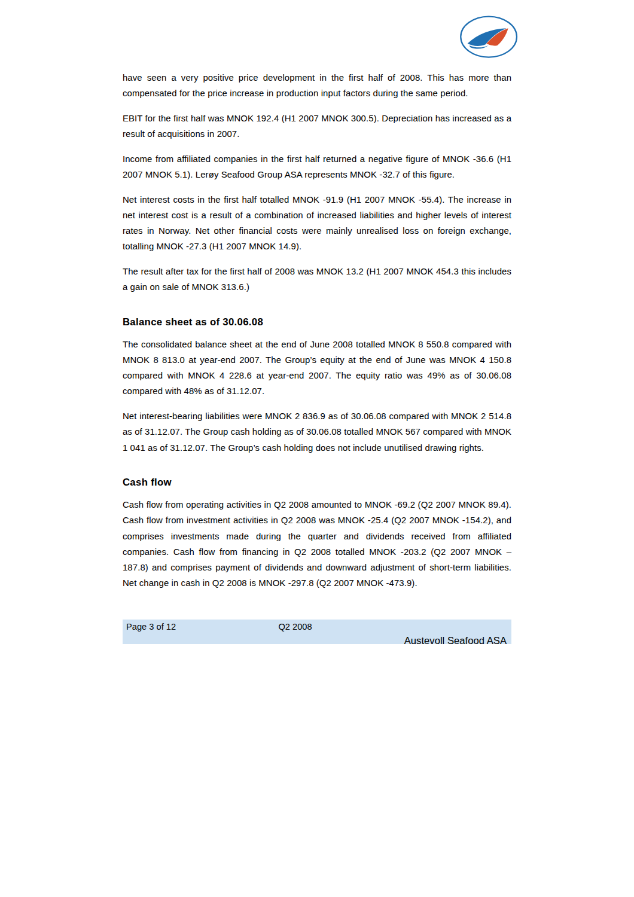have seen a very positive price development in the first half of 2008. This has more than compensated for the price increase in production input factors during the same period.
EBIT for the first half was MNOK 192.4 (H1 2007 MNOK 300.5). Depreciation has increased as a result of acquisitions in 2007.
Income from affiliated companies in the first half returned a negative figure of MNOK -36.6 (H1 2007 MNOK 5.1). Lerøy Seafood Group ASA represents MNOK -32.7 of this figure.
Net interest costs in the first half totalled MNOK -91.9 (H1 2007 MNOK -55.4). The increase in net interest cost is a result of a combination of increased liabilities and higher levels of interest rates in Norway. Net other financial costs were mainly unrealised loss on foreign exchange, totalling MNOK -27.3 (H1 2007 MNOK 14.9).
The result after tax for the first half of 2008 was MNOK 13.2 (H1 2007 MNOK 454.3 this includes a gain on sale of MNOK 313.6.)
Balance sheet as of 30.06.08
The consolidated balance sheet at the end of June 2008 totalled MNOK 8 550.8 compared with MNOK 8 813.0 at year-end 2007. The Group’s equity at the end of June was MNOK 4 150.8 compared with MNOK 4 228.6 at year-end 2007. The equity ratio was 49% as of 30.06.08 compared with 48% as of 31.12.07.
Net interest-bearing liabilities were MNOK 2 836.9 as of 30.06.08 compared with MNOK 2 514.8 as of 31.12.07. The Group cash holding as of 30.06.08 totalled MNOK 567 compared with MNOK 1 041 as of 31.12.07. The Group’s cash holding does not include unutilised drawing rights.
Cash flow
Cash flow from operating activities in Q2 2008 amounted to MNOK -69.2 (Q2 2007 MNOK 89.4). Cash flow from investment activities in Q2 2008 was MNOK -25.4 (Q2 2007 MNOK -154.2), and comprises investments made during the quarter and dividends received from affiliated companies. Cash flow from financing in Q2 2008 totalled MNOK -203.2 (Q2 2007 MNOK – 187.8) and comprises payment of dividends and downward adjustment of short-term liabilities. Net change in cash in Q2 2008 is MNOK -297.8 (Q2 2007 MNOK -473.9).
Page 3 of 12
Q2 2008
Austevoll Seafood ASA